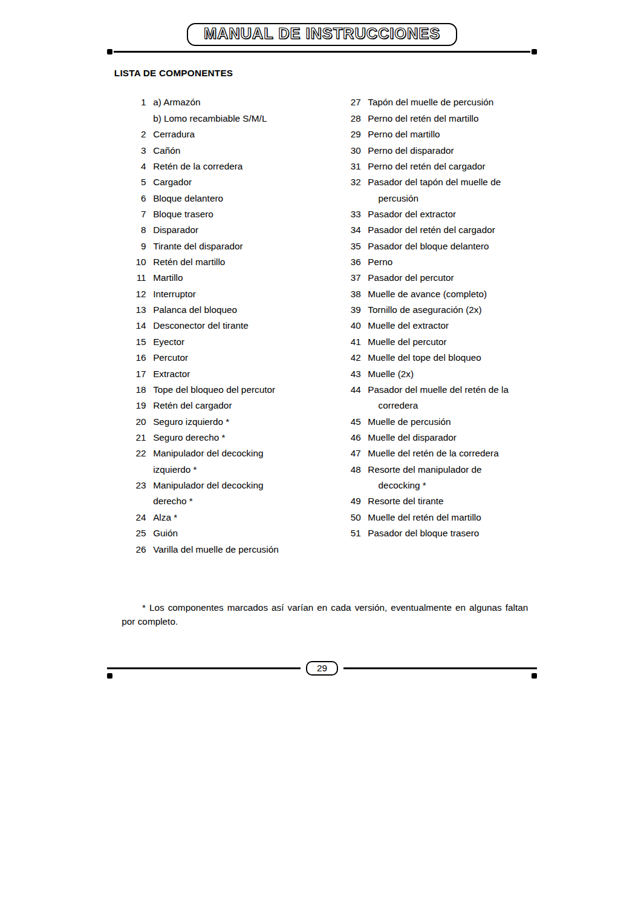MANUAL DE INSTRUCCIONES
LISTA DE COMPONENTES
1 a) Armazónb) Lomo recambiable S/M/L
2 Cerradura
3 Cañón
4 Retén de la corredera
5 Cargador
6 Bloque delantero
7 Bloque trasero
8 Disparador
9 Tirante del disparador
10 Retén del martillo
11 Martillo
12 Interruptor
13 Palanca del bloqueo
14 Desconector del tirante
15 Eyector
16 Percutor
17 Extractor
18 Tope del bloqueo del percutor
19 Retén del cargador
20 Seguro izquierdo *
21 Seguro derecho *
22 Manipulador del decockingizquierdo *
23 Manipulador del decockingderecho *
24 Alza *
25 Guión
26 Varilla del muelle de percusión
27 Tapón del muelle de percusión
28 Perno del retén del martillo
29 Perno del martillo
30 Perno del disparador
31 Perno del retén del cargador
32 Pasador del tapón del muelle depercusión
33 Pasador del extractor
34 Pasador del retén del cargador
35 Pasador del bloque delantero
36 Perno
37 Pasador del percutor
38 Muelle de avance (completo)
39 Tornillo de aseguración (2x)
40 Muelle del extractor
41 Muelle del percutor
42 Muelle del tope del bloqueo
43 Muelle (2x)
44 Pasador del muelle del retén de lacorredera
45 Muelle de percusión
46 Muelle del disparador
47 Muelle del retén de la corredera
48 Resorte del manipulador dedecocking *
49 Resorte del tirante
50 Muelle del retén del martillo
51 Pasador del bloque trasero
* Los componentes marcados así varían en cada versión, eventualmente en algunas faltan por completo.
29